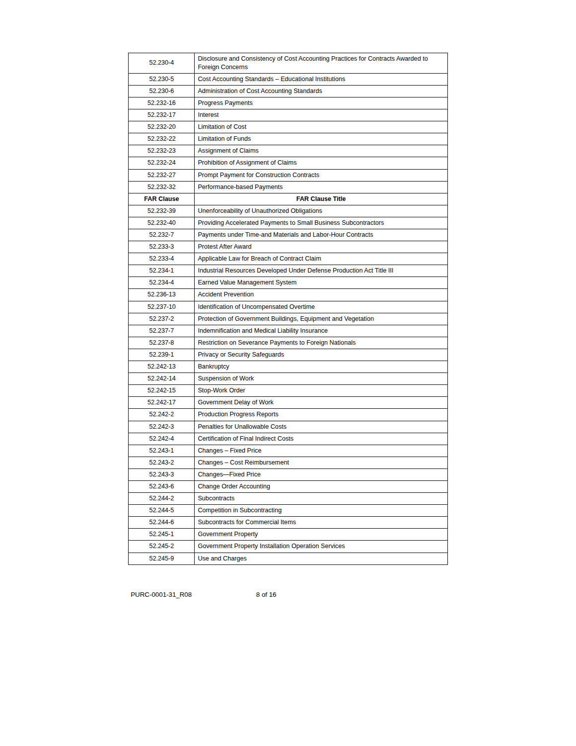| 52.230-4 | Disclosure and Consistency of Cost Accounting Practices for Contracts Awarded to Foreign Concerns |
| 52.230-5 | Cost Accounting Standards – Educational Institutions |
| 52.230-6 | Administration of Cost Accounting Standards |
| 52.232-16 | Progress Payments |
| 52.232-17 | Interest |
| 52.232-20 | Limitation of Cost |
| 52.232-22 | Limitation of Funds |
| 52.232-23 | Assignment of Claims |
| 52.232-24 | Prohibition of Assignment of Claims |
| 52.232-27 | Prompt Payment for Construction Contracts |
| 52.232-32 | Performance-based Payments |
| FAR Clause | FAR Clause Title |
| 52.232-39 | Unenforceability of Unauthorized Obligations |
| 52.232-40 | Providing Accelerated Payments to Small Business Subcontractors |
| 52.232-7 | Payments under Time-and Materials and Labor-Hour Contracts |
| 52.233-3 | Protest After Award |
| 52.233-4 | Applicable Law for Breach of Contract Claim |
| 52.234-1 | Industrial Resources Developed Under Defense Production Act Title III |
| 52.234-4 | Earned Value Management System |
| 52.236-13 | Accident Prevention |
| 52.237-10 | Identification of Uncompensated Overtime |
| 52.237-2 | Protection of Government Buildings, Equipment and Vegetation |
| 52.237-7 | Indemnification and Medical Liability Insurance |
| 52.237-8 | Restriction on Severance Payments to Foreign Nationals |
| 52.239-1 | Privacy or Security Safeguards |
| 52.242-13 | Bankruptcy |
| 52.242-14 | Suspension of Work |
| 52.242-15 | Stop-Work Order |
| 52.242-17 | Government Delay of Work |
| 52.242-2 | Production Progress Reports |
| 52.242-3 | Penalties for Unallowable Costs |
| 52.242-4 | Certification of Final Indirect Costs |
| 52.243-1 | Changes – Fixed Price |
| 52.243-2 | Changes – Cost Reimbursement |
| 52.243-3 | Changes—Fixed Price |
| 52.243-6 | Change Order Accounting |
| 52.244-2 | Subcontracts |
| 52.244-5 | Competition in Subcontracting |
| 52.244-6 | Subcontracts for Commercial Items |
| 52.245-1 | Government Property |
| 52.245-2 | Government Property Installation Operation Services |
| 52.245-9 | Use and Charges |
PURC-0001-31_R08 8 of 16